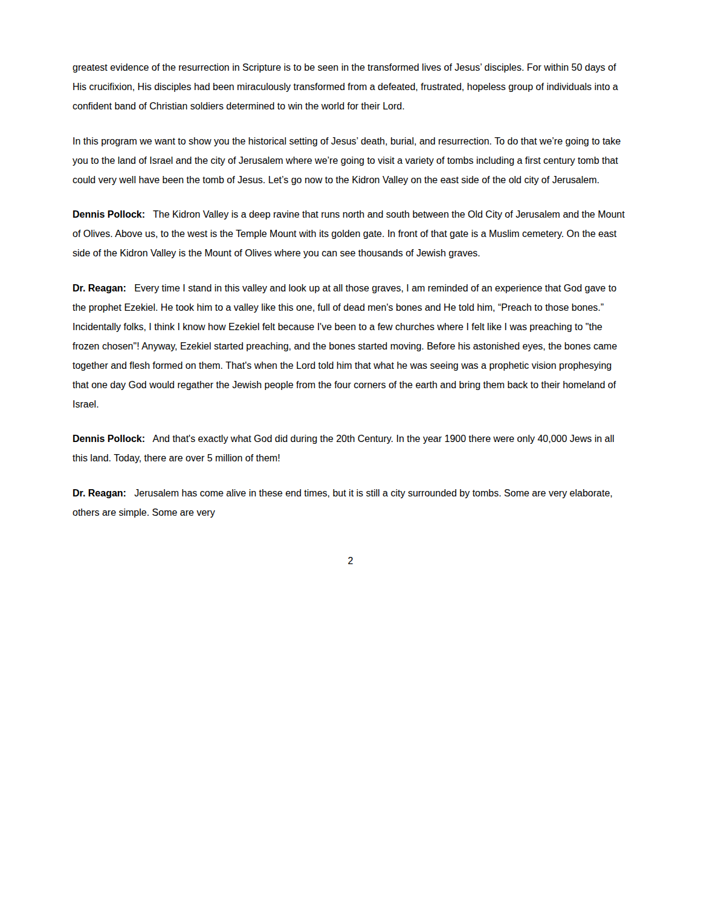greatest evidence of the resurrection in Scripture is to be seen in the transformed lives of Jesus’ disciples. For within 50 days of His crucifixion, His disciples had been miraculously transformed from a defeated, frustrated, hopeless group of individuals into a confident band of Christian soldiers determined to win the world for their Lord.
In this program we want to show you the historical setting of Jesus’ death, burial, and resurrection. To do that we’re going to take you to the land of Israel and the city of Jerusalem where we’re going to visit a variety of tombs including a first century tomb that could very well have been the tomb of Jesus. Let’s go now to the Kidron Valley on the east side of the old city of Jerusalem.
Dennis Pollock: The Kidron Valley is a deep ravine that runs north and south between the Old City of Jerusalem and the Mount of Olives. Above us, to the west is the Temple Mount with its golden gate. In front of that gate is a Muslim cemetery. On the east side of the Kidron Valley is the Mount of Olives where you can see thousands of Jewish graves.
Dr. Reagan: Every time I stand in this valley and look up at all those graves, I am reminded of an experience that God gave to the prophet Ezekiel. He took him to a valley like this one, full of dead men's bones and He told him, “Preach to those bones.” Incidentally folks, I think I know how Ezekiel felt because I've been to a few churches where I felt like I was preaching to "the frozen chosen"! Anyway, Ezekiel started preaching, and the bones started moving. Before his astonished eyes, the bones came together and flesh formed on them. That's when the Lord told him that what he was seeing was a prophetic vision prophesying that one day God would regather the Jewish people from the four corners of the earth and bring them back to their homeland of Israel.
Dennis Pollock: And that's exactly what God did during the 20th Century. In the year 1900 there were only 40,000 Jews in all this land. Today, there are over 5 million of them!
Dr. Reagan: Jerusalem has come alive in these end times, but it is still a city surrounded by tombs. Some are very elaborate, others are simple. Some are very
2